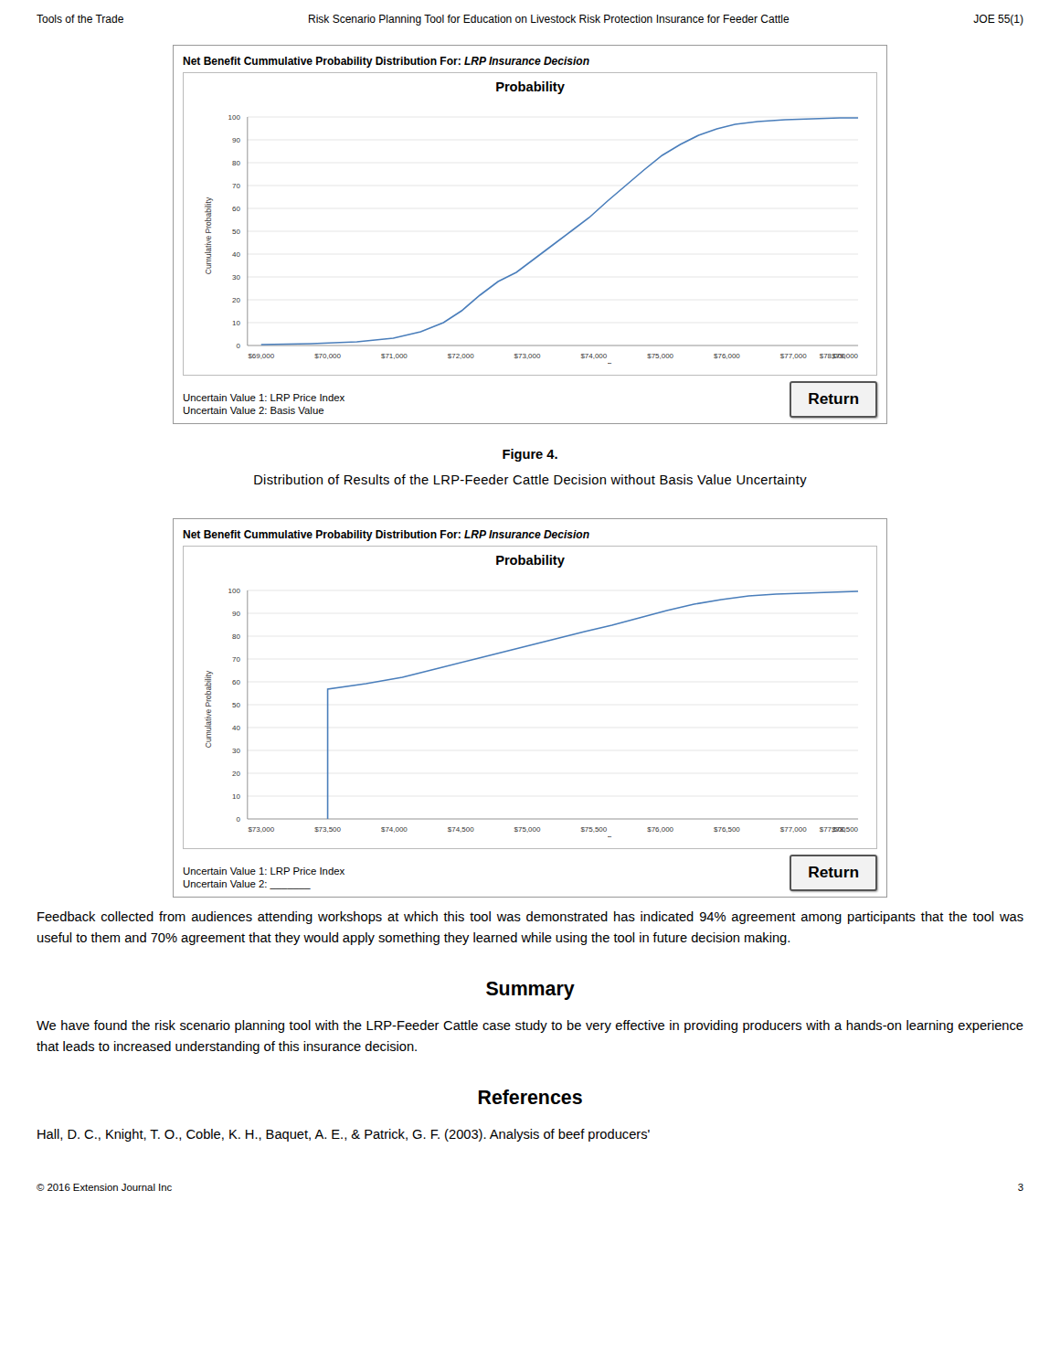Tools of the Trade
Risk Scenario Planning Tool for Education on Livestock Risk Protection Insurance for Feeder Cattle
JOE 55(1)
Net Benefit Cummulative Probability Distribution For: LRP Insurance Decision
Probability
100 90 80 70 60 50 40 30 20 10 0 Cumulative Probability $69,000 $70,000 $71,000 $72,000 $73,000 $74,000 $75,000 $76,000 $77,000 $78,000 $79,000 Net Benefit
Uncertain Value 1: LRP Price Index
Uncertain Value 2: Basis Value
Return
Figure 4. Distribution of Results of the LRP-Feeder Cattle Decision without Basis Value Uncertainty
Net Benefit Cummulative Probability Distribution For: LRP Insurance Decision
Probability
100 90 80 70 60 50 40 30 20 10 0 Cumulative Probability $73,000 $73,500 $74,000 $74,500 $75,000 $75,500 $76,000 $76,500 $77,000 $77,500 $78,500 Net Benefit
Uncertain Value 1: LRP Price Index
Uncertain Value 2: _______
Return
Feedback collected from audiences attending workshops at which this tool was demonstrated has indicated 94% agreement among participants that the tool was useful to them and 70% agreement that they would apply something they learned while using the tool in future decision making.
Summary
We have found the risk scenario planning tool with the LRP-Feeder Cattle case study to be very effective in providing producers with a hands-on learning experience that leads to increased understanding of this insurance decision.
References
Hall, D. C., Knight, T. O., Coble, K. H., Baquet, A. E., & Patrick, G. F. (2003). Analysis of beef producers'
© 2016 Extension Journal Inc
3